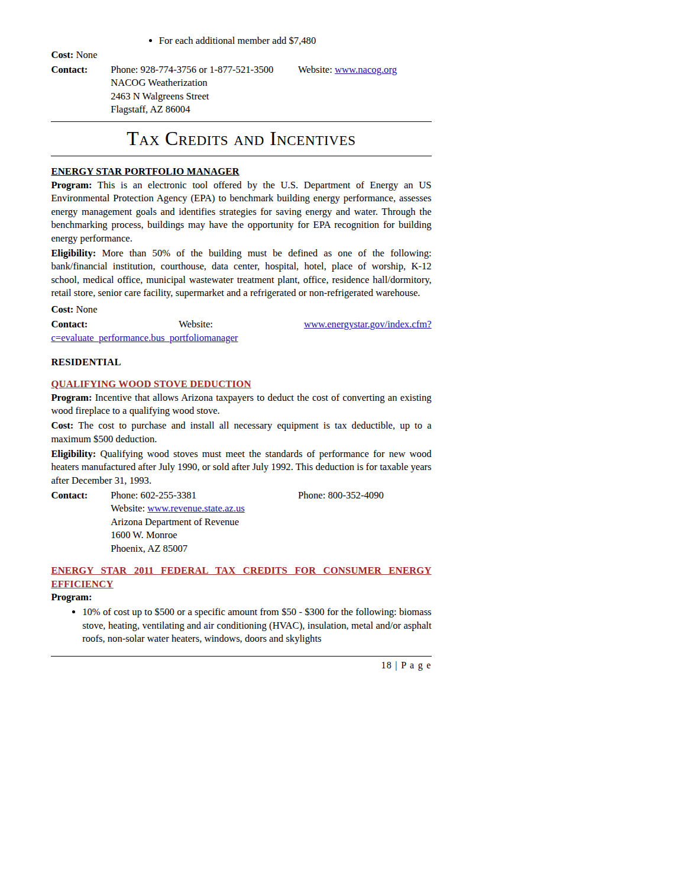For each additional member add $7,480
Cost: None
| Contact: | Phone: 928-774-3756 or 1-877-521-3500 | Website: www.nacog.org |
| | NACOG Weatherization |
| | 2463 N Walgreens Street |
| | Flagstaff, AZ 86004 |
Tax Credits and Incentives
Energy Star Portfolio Manager
Program: This is an electronic tool offered by the U.S. Department of Energy an US Environmental Protection Agency (EPA) to benchmark building energy performance, assesses energy management goals and identifies strategies for saving energy and water. Through the benchmarking process, buildings may have the opportunity for EPA recognition for building energy performance.
Eligibility: More than 50% of the building must be defined as one of the following: bank/financial institution, courthouse, data center, hospital, hotel, place of worship, K-12 school, medical office, municipal wastewater treatment plant, office, residence hall/dormitory, retail store, senior care facility, supermarket and a refrigerated or non-refrigerated warehouse.
Cost: None
Contact: Website: www.energystar.gov/index.cfm?c=evaluate_performance.bus_portfoliomanager
RESIDENTIAL
Qualifying Wood Stove Deduction
Program: Incentive that allows Arizona taxpayers to deduct the cost of converting an existing wood fireplace to a qualifying wood stove.
Cost: The cost to purchase and install all necessary equipment is tax deductible, up to a maximum $500 deduction.
Eligibility: Qualifying wood stoves must meet the standards of performance for new wood heaters manufactured after July 1990, or sold after July 1992. This deduction is for taxable years after December 31, 1993.
| Contact: | Phone: 602-255-3381 | Phone: 800-352-4090 |
| | Website: www.revenue.state.az.us |
| | Arizona Department of Revenue |
| | 1600 W. Monroe |
| | Phoenix, AZ 85007 |
Energy Star 2011 Federal Tax Credits for Consumer Energy Efficiency
Program:
10% of cost up to $500 or a specific amount from $50 - $300 for the following: biomass stove, heating, ventilating and air conditioning (HVAC), insulation, metal and/or asphalt roofs, non-solar water heaters, windows, doors and skylights
18 | P a g e